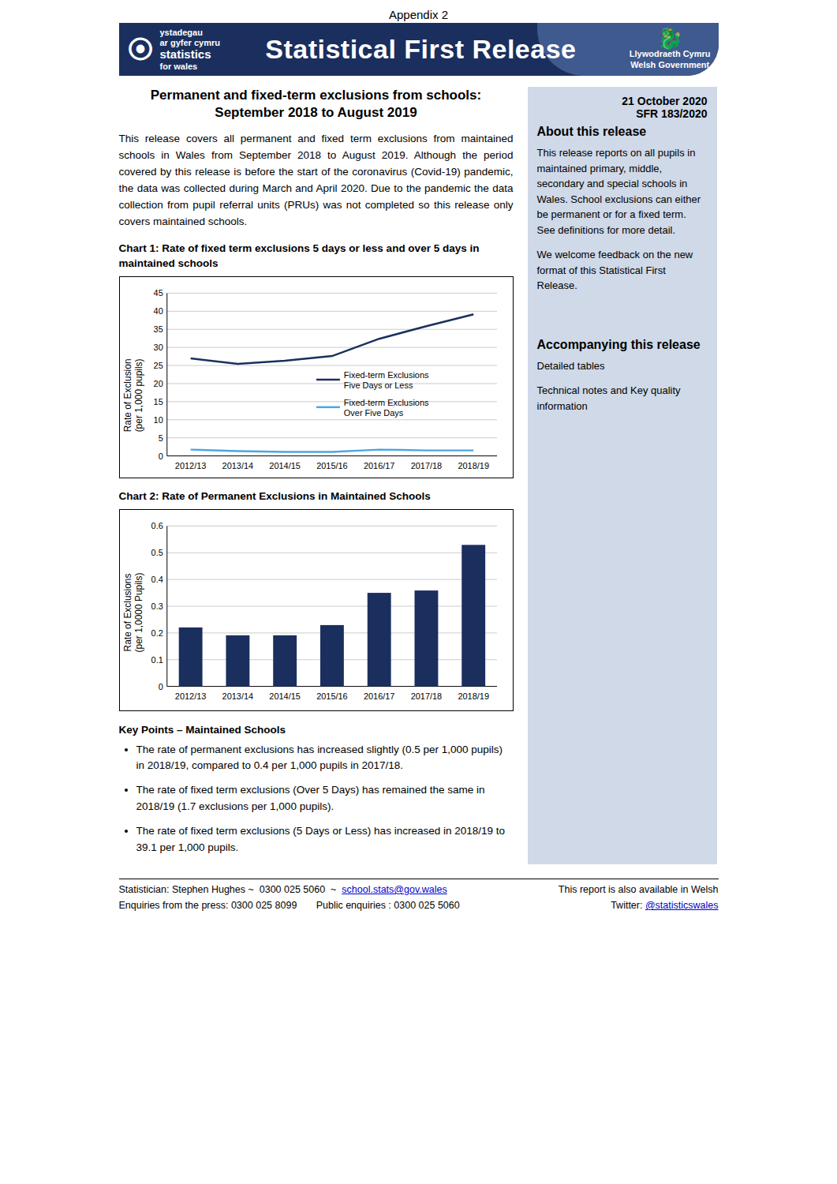Appendix 2
⦿
ystadegau
ar gyfer cymru
statistics
for wales
Statistical First Release
🐉
Llywodraeth Cymru
Welsh Government
Permanent and fixed-term exclusions from schools:
September 2018 to August 2019
This release covers all permanent and fixed term exclusions from maintained schools in Wales from September 2018 to August 2019. Although the period covered by this release is before the start of the coronavirus (Covid-19) pandemic, the data was collected during March and April 2020. Due to the pandemic the data collection from pupil referral units (PRUs) was not completed so this release only covers maintained schools.
Chart 1: Rate of fixed term exclusions 5 days or less and over 5 days in maintained schools
Rate of Exclusion (per 1,000 pupils) 45 40 35 30 25 20 15 10 5 0 2012/13 2013/14 2014/15 2015/16 2016/17 2017/18 2018/19 Fixed-term Exclusions Five Days or Less Fixed-term Exclusions Over Five Days
Chart 2: Rate of Permanent Exclusions in Maintained Schools
Rate of Exclusions (per 1,0000 Pupils) 0.6 0.5 0.4 0.3 0.2 0.1 0 2012/13 2013/14 2014/15 2015/16 2016/17 2017/18 2018/19
Key Points – Maintained Schools
The rate of permanent exclusions has increased slightly (0.5 per 1,000 pupils) in 2018/19, compared to 0.4 per 1,000 pupils in 2017/18.
The rate of fixed term exclusions (Over 5 Days) has remained the same in 2018/19 (1.7 exclusions per 1,000 pupils).
The rate of fixed term exclusions (5 Days or Less) has increased in 2018/19 to 39.1 per 1,000 pupils.
21 October 2020
SFR 183/2020
About this release
This release reports on all pupils in maintained primary, middle, secondary and special schools in Wales. School exclusions can either be permanent or for a fixed term. See definitions for more detail.
We welcome feedback on the new format of this Statistical First Release.
Accompanying this release
Detailed tables
Technical notes and Key quality information
Statistician: Stephen Hughes ~ 0300 025 5060 ~ school.stats@gov.wales
This report is also available in Welsh
Enquiries from the press: 0300 025 8099 Public enquiries : 0300 025 5060
Twitter: @statisticswales